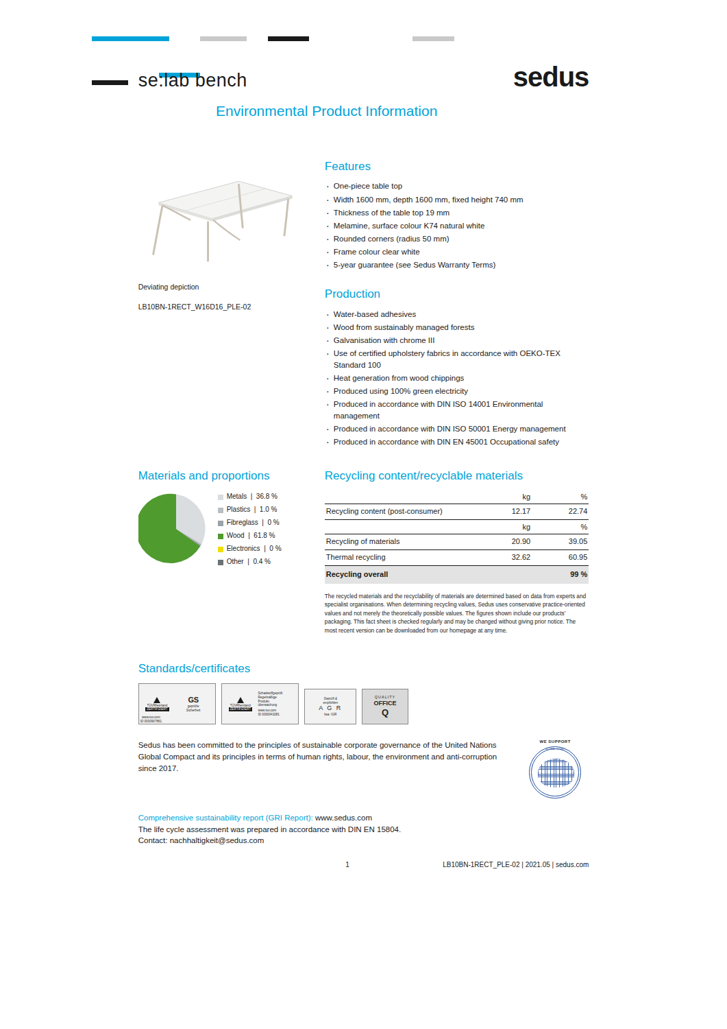se:lab bench
sedus
Environmental Product Information
Deviating depiction
LB10BN-1RECT_W16D16_PLE-02
Features
One-piece table top
Width 1600 mm, depth 1600 mm, fixed height 740 mm
Thickness of the table top 19 mm
Melamine, surface colour K74 natural white
Rounded corners (radius 50 mm)
Frame colour clear white
5-year guarantee (see Sedus Warranty Terms)
Production
Water-based adhesives
Wood from sustainably managed forests
Galvanisation with chrome III
Use of certified upholstery fabrics in accordance with OEKO-TEX Standard 100
Heat generation from wood chippings
Produced using 100% green electricity
Produced in accordance with DIN ISO 14001 Environmental management
Produced in accordance with DIN ISO 50001 Energy management
Produced in accordance with DIN EN 45001 Occupational safety
Materials and proportions
Metals | 36.8 %
Plastics | 1.0 %
Fibreglass | 0 %
Wood | 61.8 %
Electronics | 0 %
Other | 0.4 %
Recycling content/recyclable materials
| | kg | % |
| --- | --- | --- |
| Recycling content (post-consumer) | 12.17 | 22.74 |
| | kg | % |
| Recycling of materials | 20.90 | 39.05 |
| Thermal recycling | 32.62 | 60.95 |
| Recycling overall | | 99 % |
The recycled materials and the recyclability of materials are determined based on data from experts and specialist organisations. When determining recycling values, Sedus uses conservative practice-oriented values and not merely the theoretically possible values. The figures shown include our products’ packaging. This fact sheet is checked regularly and may be changed without giving prior notice. The most recent version can be downloaded from our homepage at any time.
Standards/certificates
TÜVRheinland
ZERTIFIZIERT
GS
geprüfte
Sicherheit
www.tuv.com
ID 0000907861
TÜVRheinland
ZERTIFIZIERT
Schadstoffgeprüft
Regelmäßige
Produkt-
überwachung
www.tuv.com
ID 0000043281
Geprüft &
empfohlen
A G R
bsa IGR
QUALITY
OFFICE
Q
Sedus has been committed to the principles of sustainable corporate governance of the United Nations Global Compact and its principles in terms of human rights, labour, the environment and anti-corruption since 2017.
WE SUPPORT
UN GLOBAL COMPACT
Comprehensive sustainability report (GRI Report): www.sedus.com
The life cycle assessment was prepared in accordance with DIN EN 15804.
Contact: nachhaltigkeit@sedus.com
1 LB10BN-1RECT_PLE-02 | 2021.05 | sedus.com